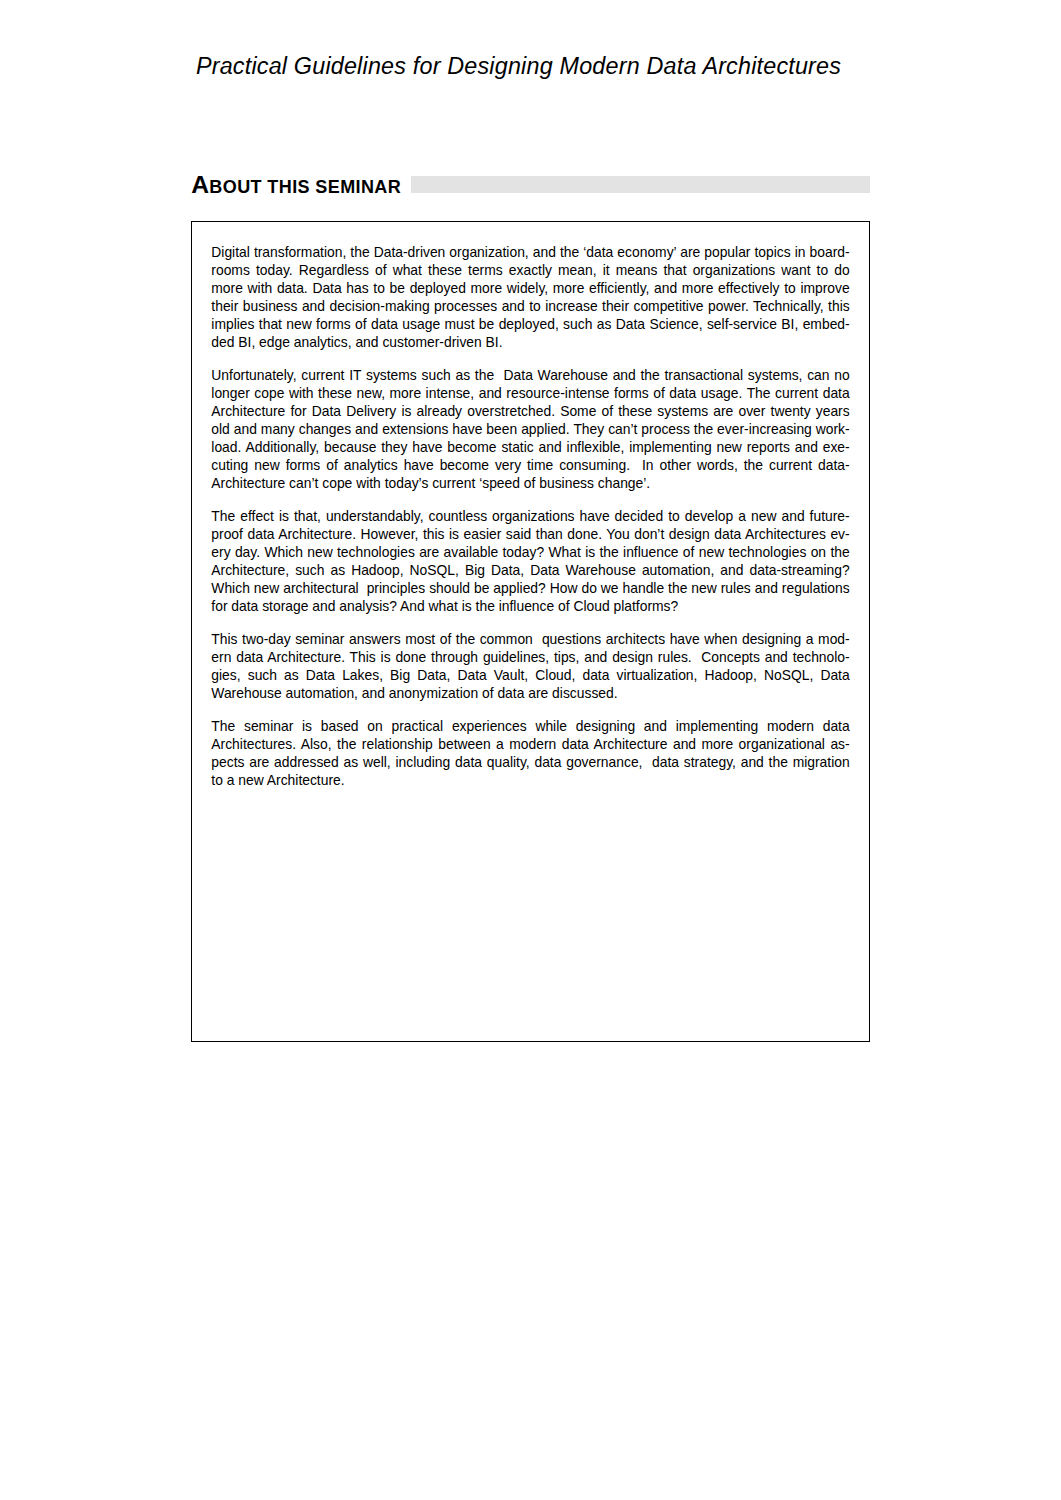Practical Guidelines for Designing Modern Data Architectures
ABOUT THIS SEMINAR
Digital transformation, the Data-driven organization, and the ‘data economy’ are popular topics in boardrooms today. Regardless of what these terms exactly mean, it means that organizations want to do more with data. Data has to be deployed more widely, more efficiently, and more effectively to improve their business and decision-making processes and to increase their competitive power. Technically, this implies that new forms of data usage must be deployed, such as Data Science, self-service BI, embedded BI, edge analytics, and customer-driven BI.
Unfortunately, current IT systems such as the Data Warehouse and the transactional systems, can no longer cope with these new, more intense, and resource-intense forms of data usage. The current data Architecture for Data Delivery is already overstretched. Some of these systems are over twenty years old and many changes and extensions have been applied. They can’t process the ever-increasing workload. Additionally, because they have become static and inflexible, implementing new reports and executing new forms of analytics have become very time consuming. In other words, the current data-Architecture can’t cope with today’s current ‘speed of business change’.
The effect is that, understandably, countless organizations have decided to develop a new and future-proof data Architecture. However, this is easier said than done. You don’t design data Architectures every day. Which new technologies are available today? What is the influence of new technologies on the Architecture, such as Hadoop, NoSQL, Big Data, Data Warehouse automation, and data-streaming? Which new architectural principles should be applied? How do we handle the new rules and regulations for data storage and analysis? And what is the influence of Cloud platforms?
This two-day seminar answers most of the common questions architects have when designing a modern data Architecture. This is done through guidelines, tips, and design rules. Concepts and technologies, such as Data Lakes, Big Data, Data Vault, Cloud, data virtualization, Hadoop, NoSQL, Data Warehouse automation, and anonymization of data are discussed.
The seminar is based on practical experiences while designing and implementing modern data Architectures. Also, the relationship between a modern data Architecture and more organizational aspects are addressed as well, including data quality, data governance, data strategy, and the migration to a new Architecture.